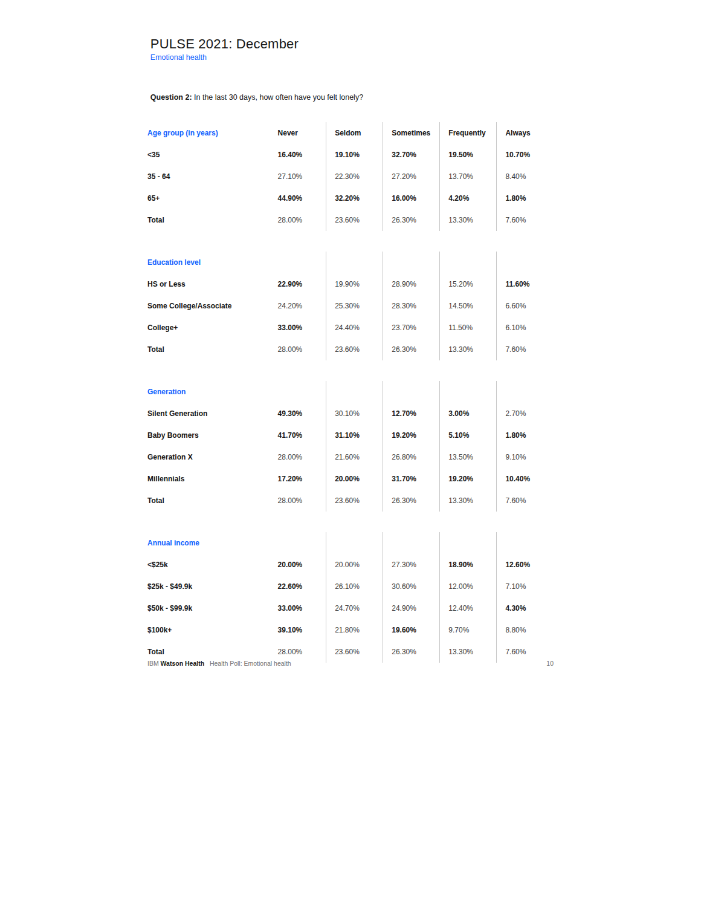PULSE 2021: December
Emotional health
Question 2: In the last 30 days, how often have you felt lonely?
| Age group (in years) | Never | Seldom | Sometimes | Frequently | Always |
| --- | --- | --- | --- | --- | --- |
| <35 | 16.40% | 19.10% | 32.70% | 19.50% | 10.70% |
| 35 - 64 | 27.10% | 22.30% | 27.20% | 13.70% | 8.40% |
| 65+ | 44.90% | 32.20% | 16.00% | 4.20% | 1.80% |
| Total | 28.00% | 23.60% | 26.30% | 13.30% | 7.60% |
| Education level | | | | | |
| HS or Less | 22.90% | 19.90% | 28.90% | 15.20% | 11.60% |
| Some College/Associate | 24.20% | 25.30% | 28.30% | 14.50% | 6.60% |
| College+ | 33.00% | 24.40% | 23.70% | 11.50% | 6.10% |
| Total | 28.00% | 23.60% | 26.30% | 13.30% | 7.60% |
| Generation | | | | | |
| Silent Generation | 49.30% | 30.10% | 12.70% | 3.00% | 2.70% |
| Baby Boomers | 41.70% | 31.10% | 19.20% | 5.10% | 1.80% |
| Generation X | 28.00% | 21.60% | 26.80% | 13.50% | 9.10% |
| Millennials | 17.20% | 20.00% | 31.70% | 19.20% | 10.40% |
| Total | 28.00% | 23.60% | 26.30% | 13.30% | 7.60% |
| Annual income | | | | | |
| <$25k | 20.00% | 20.00% | 27.30% | 18.90% | 12.60% |
| $25k - $49.9k | 22.60% | 26.10% | 30.60% | 12.00% | 7.10% |
| $50k - $99.9k | 33.00% | 24.70% | 24.90% | 12.40% | 4.30% |
| $100k+ | 39.10% | 21.80% | 19.60% | 9.70% | 8.80% |
| Total | 28.00% | 23.60% | 26.30% | 13.30% | 7.60% |
IBM Watson Health Health Poll: Emotional health
10